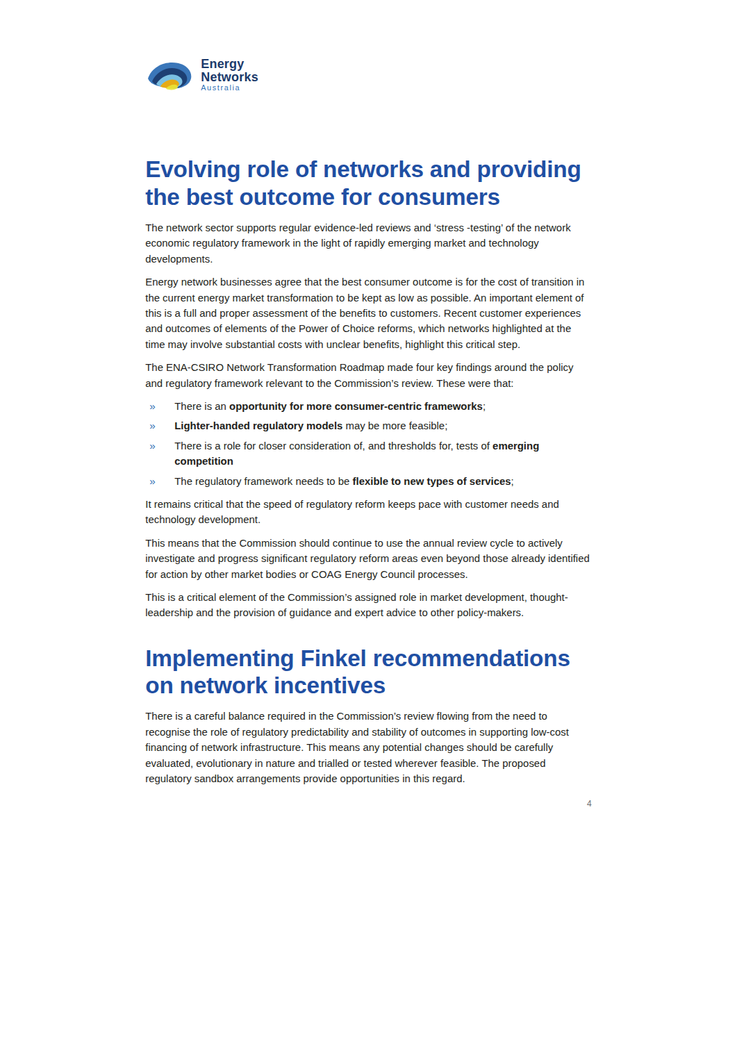Energy
Networks
Australia
Evolving role of networks and providing the best outcome for consumers
The network sector supports regular evidence-led reviews and ‘stress -testing’ of the network economic regulatory framework in the light of rapidly emerging market and technology developments.
Energy network businesses agree that the best consumer outcome is for the cost of transition in the current energy market transformation to be kept as low as possible. An important element of this is a full and proper assessment of the benefits to customers. Recent customer experiences and outcomes of elements of the Power of Choice reforms, which networks highlighted at the time may involve substantial costs with unclear benefits, highlight this critical step.
The ENA-CSIRO Network Transformation Roadmap made four key findings around the policy and regulatory framework relevant to the Commission’s review. These were that:
There is an opportunity for more consumer-centric frameworks;
Lighter-handed regulatory models may be more feasible;
There is a role for closer consideration of, and thresholds for, tests of emerging competition
The regulatory framework needs to be flexible to new types of services;
It remains critical that the speed of regulatory reform keeps pace with customer needs and technology development.
This means that the Commission should continue to use the annual review cycle to actively investigate and progress significant regulatory reform areas even beyond those already identified for action by other market bodies or COAG Energy Council processes.
This is a critical element of the Commission’s assigned role in market development, thought-leadership and the provision of guidance and expert advice to other policy-makers.
Implementing Finkel recommendations on network incentives
There is a careful balance required in the Commission’s review flowing from the need to recognise the role of regulatory predictability and stability of outcomes in supporting low-cost financing of network infrastructure. This means any potential changes should be carefully evaluated, evolutionary in nature and trialled or tested wherever feasible. The proposed regulatory sandbox arrangements provide opportunities in this regard.
4